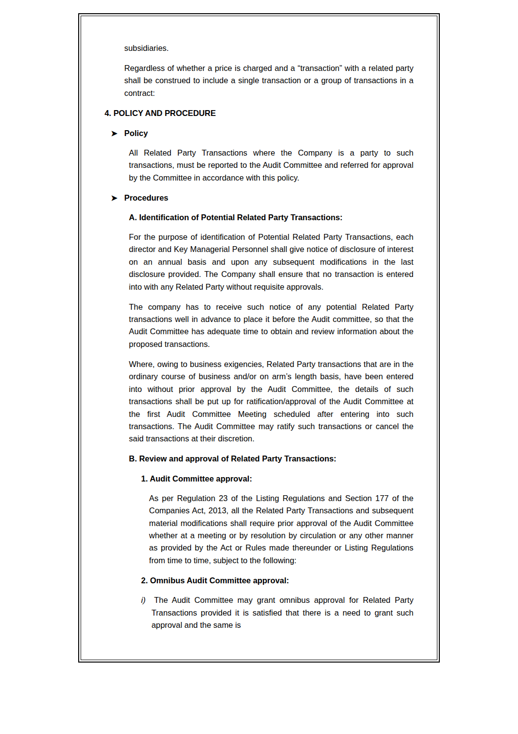subsidiaries.
Regardless of whether a price is charged and a “transaction” with a related party shall be construed to include a single transaction or a group of transactions in a contract:
4. POLICY AND PROCEDURE
➤Policy
All Related Party Transactions where the Company is a party to such transactions, must be reported to the Audit Committee and referred for approval by the Committee in accordance with this policy.
➤Procedures
A. Identification of Potential Related Party Transactions:
For the purpose of identification of Potential Related Party Transactions, each director and Key Managerial Personnel shall give notice of disclosure of interest on an annual basis and upon any subsequent modifications in the last disclosure provided. The Company shall ensure that no transaction is entered into with any Related Party without requisite approvals.
The company has to receive such notice of any potential Related Party transactions well in advance to place it before the Audit committee, so that the Audit Committee has adequate time to obtain and review information about the proposed transactions.
Where, owing to business exigencies, Related Party transactions that are in the ordinary course of business and/or on arm’s length basis, have been entered into without prior approval by the Audit Committee, the details of such transactions shall be put up for ratification/approval of the Audit Committee at the first Audit Committee Meeting scheduled after entering into such transactions. The Audit Committee may ratify such transactions or cancel the said transactions at their discretion.
B. Review and approval of Related Party Transactions:
1. Audit Committee approval:
As per Regulation 23 of the Listing Regulations and Section 177 of the Companies Act, 2013, all the Related Party Transactions and subsequent material modifications shall require prior approval of the Audit Committee whether at a meeting or by resolution by circulation or any other manner as provided by the Act or Rules made thereunder or Listing Regulations from time to time, subject to the following:
2. Omnibus Audit Committee approval:
i) The Audit Committee may grant omnibus approval for Related Party Transactions provided it is satisfied that there is a need to grant such approval and the same is